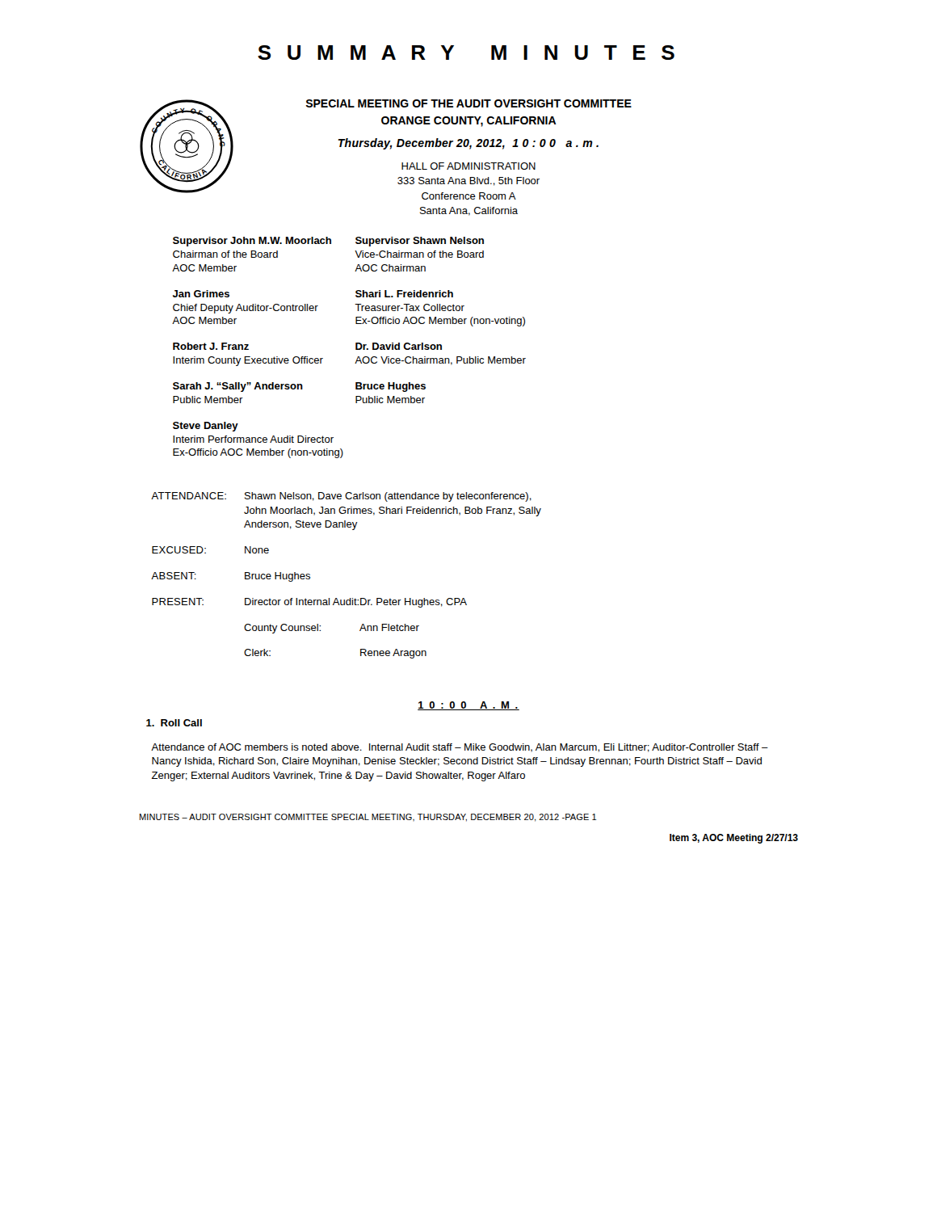S U M M A R Y M I N U T E S
COUNTY OF ORANGE CALIFORNIA
SPECIAL MEETING OF THE AUDIT OVERSIGHT COMMITTEE
ORANGE COUNTY, CALIFORNIA
Thursday, December 20, 2012, 1 0 : 0 0 a . m .
HALL OF ADMINISTRATION
333 Santa Ana Blvd., 5th Floor
Conference Room A
Santa Ana, California
| Supervisor John M.W. Moorlach Chairman of the Board AOC Member | Supervisor Shawn Nelson Vice-Chairman of the Board AOC Chairman |
| Jan Grimes Chief Deputy Auditor-Controller AOC Member | Shari L. Freidenrich Treasurer-Tax Collector Ex-Officio AOC Member (non-voting) |
| Robert J. Franz Interim County Executive Officer | Dr. David Carlson AOC Vice-Chairman, Public Member |
| Sarah J. “Sally” Anderson Public Member | Bruce Hughes Public Member |
| Steve Danley Interim Performance Audit Director Ex-Officio AOC Member (non-voting) |
| ATTENDANCE: | Shawn Nelson, Dave Carlson (attendance by teleconference), John Moorlach, Jan Grimes, Shari Freidenrich, Bob Franz, Sally Anderson, Steve Danley |
| EXCUSED: | None |
| ABSENT: | Bruce Hughes |
| PRESENT: | / Director of Internal Audit: / Dr. Peter Hughes, CPA / / County Counsel: / Ann Fletcher / / Clerk: / Renee Aragon / |
1 0 : 0 0 A . M .
1. Roll Call
Attendance of AOC members is noted above. Internal Audit staff – Mike Goodwin, Alan Marcum, Eli Littner; Auditor-Controller Staff – Nancy Ishida, Richard Son, Claire Moynihan, Denise Steckler; Second District Staff – Lindsay Brennan; Fourth District Staff – David Zenger; External Auditors Vavrinek, Trine & Day – David Showalter, Roger Alfaro
MINUTES – AUDIT OVERSIGHT COMMITTEE SPECIAL MEETING, THURSDAY, DECEMBER 20, 2012 -PAGE 1
Item 3, AOC Meeting 2/27/13